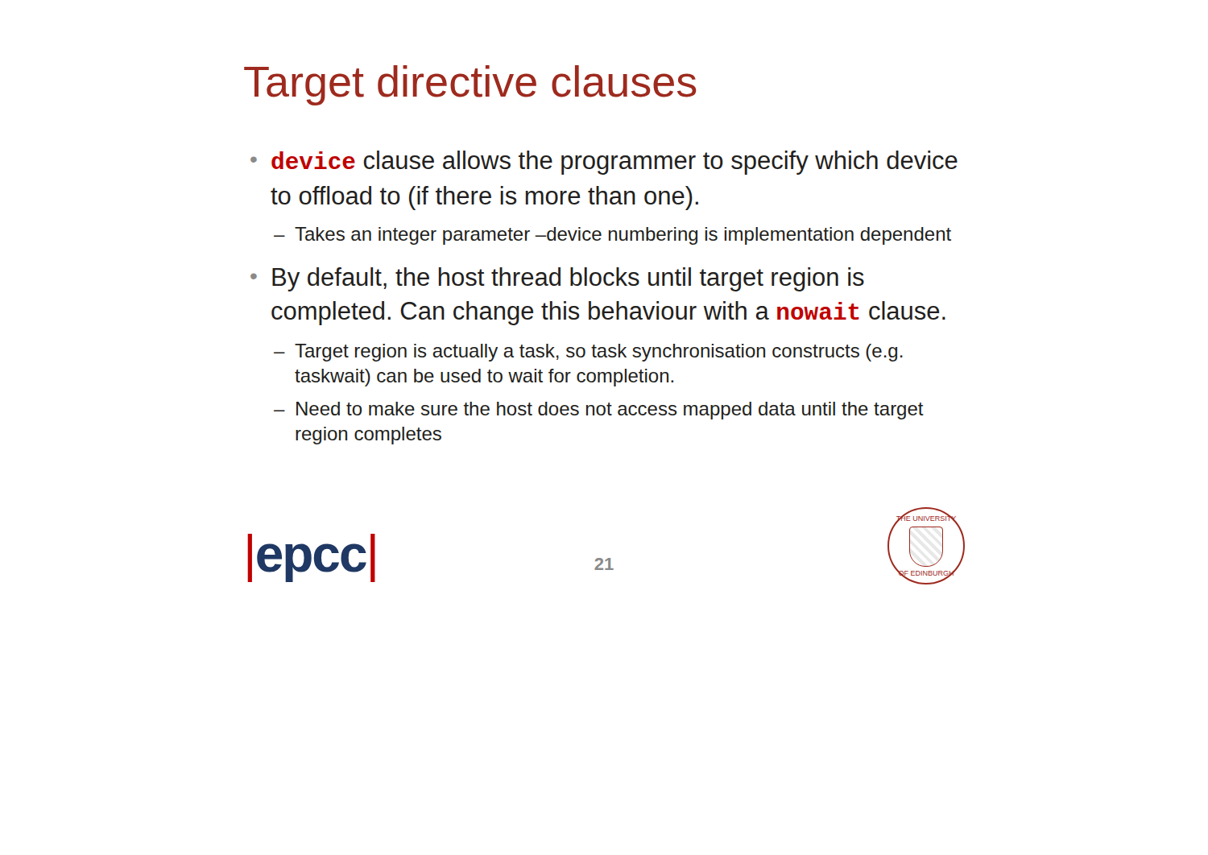Target directive clauses
device clause allows the programmer to specify which device to offload to (if there is more than one).
Takes an integer parameter –device numbering is implementation dependent
By default, the host thread blocks until target region is completed. Can change this behaviour with a nowait clause.
Target region is actually a task, so task synchronisation constructs (e.g. taskwait) can be used to wait for completion.
Need to make sure the host does not access mapped data until the target region completes
|epcc|
21
THE UNIVERSITY OF EDINBURGH